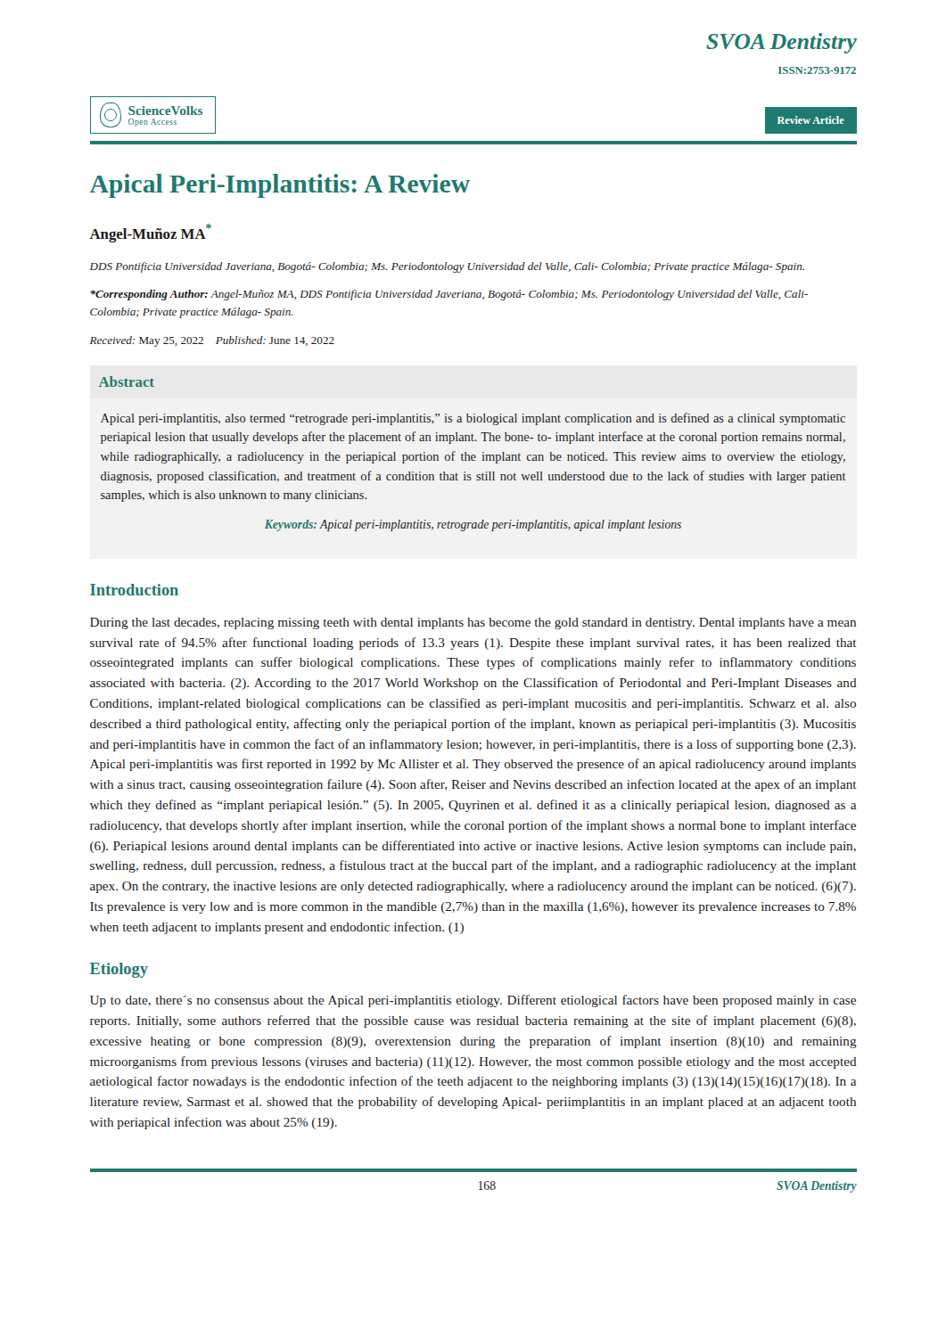SVOA Dentistry
ISSN:2753-9172
ScienceVolks
Open Access
Review Article
Apical Peri-Implantitis: A Review
Angel-Muñoz MA*
DDS Pontificia Universidad Javeriana, Bogotá- Colombia; Ms. Periodontology Universidad del Valle, Cali- Colombia; Private practice Málaga- Spain.
*Corresponding Author: Angel-Muñoz MA, DDS Pontificia Universidad Javeriana, Bogotá- Colombia; Ms. Periodontology Universidad del Valle, Cali- Colombia; Private practice Málaga- Spain.
Received: May 25, 2022 Published: June 14, 2022
Abstract
Apical peri-implantitis, also termed “retrograde peri-implantitis,” is a biological implant complication and is defined as a clinical symptomatic periapical lesion that usually develops after the placement of an implant. The bone- to- implant interface at the coronal portion remains normal, while radiographically, a radiolucency in the periapical portion of the implant can be noticed. This review aims to overview the etiology, diagnosis, proposed classification, and treatment of a condition that is still not well understood due to the lack of studies with larger patient samples, which is also unknown to many clinicians.
Keywords: Apical peri-implantitis, retrograde peri-implantitis, apical implant lesions
Introduction
During the last decades, replacing missing teeth with dental implants has become the gold standard in dentistry. Dental implants have a mean survival rate of 94.5% after functional loading periods of 13.3 years (1). Despite these implant survival rates, it has been realized that osseointegrated implants can suffer biological complications. These types of complications mainly refer to inflammatory conditions associated with bacteria. (2). According to the 2017 World Workshop on the Classification of Periodontal and Peri-Implant Diseases and Conditions, implant-related biological complications can be classified as peri-implant mucositis and peri-implantitis. Schwarz et al. also described a third pathological entity, affecting only the periapical portion of the implant, known as periapical peri-implantitis (3). Mucositis and peri-implantitis have in common the fact of an inflammatory lesion; however, in peri-implantitis, there is a loss of supporting bone (2,3). Apical peri-implantitis was first reported in 1992 by Mc Allister et al. They observed the presence of an apical radiolucency around implants with a sinus tract, causing osseointegration failure (4). Soon after, Reiser and Nevins described an infection located at the apex of an implant which they defined as “implant periapical lesión.” (5). In 2005, Quyrinen et al. defined it as a clinically periapical lesion, diagnosed as a radiolucency, that develops shortly after implant insertion, while the coronal portion of the implant shows a normal bone to implant interface (6). Periapical lesions around dental implants can be differentiated into active or inactive lesions. Active lesion symptoms can include pain, swelling, redness, dull percussion, redness, a fistulous tract at the buccal part of the implant, and a radiographic radiolucency at the implant apex. On the contrary, the inactive lesions are only detected radiographically, where a radiolucency around the implant can be noticed. (6)(7). Its prevalence is very low and is more common in the mandible (2,7%) than in the maxilla (1,6%), however its prevalence increases to 7.8% when teeth adjacent to implants present and endodontic infection. (1)
Etiology
Up to date, there´s no consensus about the Apical peri-implantitis etiology. Different etiological factors have been proposed mainly in case reports. Initially, some authors referred that the possible cause was residual bacteria remaining at the site of implant placement (6)(8), excessive heating or bone compression (8)(9), overextension during the preparation of implant insertion (8)(10) and remaining microorganisms from previous lessons (viruses and bacteria) (11)(12). However, the most common possible etiology and the most accepted aetiological factor nowadays is the endodontic infection of the teeth adjacent to the neighboring implants (3) (13)(14)(15)(16)(17)(18). In a literature review, Sarmast et al. showed that the probability of developing Apical- periimplantitis in an implant placed at an adjacent tooth with periapical infection was about 25% (19).
168
SVOA Dentistry